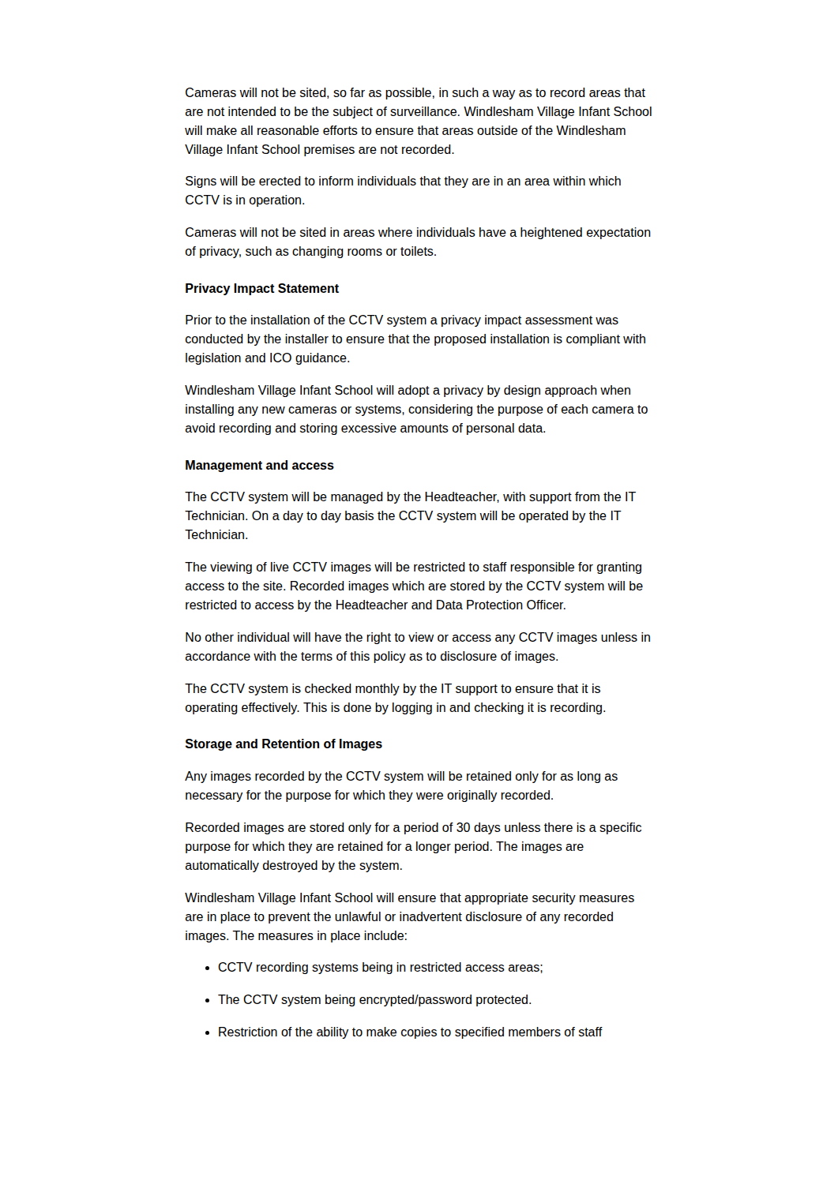Cameras will not be sited, so far as possible, in such a way as to record areas that are not intended to be the subject of surveillance. Windlesham Village Infant School will make all reasonable efforts to ensure that areas outside of the Windlesham Village Infant School premises are not recorded.
Signs will be erected to inform individuals that they are in an area within which CCTV is in operation.
Cameras will not be sited in areas where individuals have a heightened expectation of privacy, such as changing rooms or toilets.
Privacy Impact Statement
Prior to the installation of the CCTV system a privacy impact assessment was conducted by the installer to ensure that the proposed installation is compliant with legislation and ICO guidance.
Windlesham Village Infant School will adopt a privacy by design approach when installing any new cameras or systems, considering the purpose of each camera to avoid recording and storing excessive amounts of personal data.
Management and access
The CCTV system will be managed by the Headteacher, with support from the IT Technician. On a day to day basis the CCTV system will be operated by the IT Technician.
The viewing of live CCTV images will be restricted to staff responsible for granting access to the site. Recorded images which are stored by the CCTV system will be restricted to access by the Headteacher and Data Protection Officer.
No other individual will have the right to view or access any CCTV images unless in accordance with the terms of this policy as to disclosure of images.
The CCTV system is checked monthly by the IT support to ensure that it is operating effectively. This is done by logging in and checking it is recording.
Storage and Retention of Images
Any images recorded by the CCTV system will be retained only for as long as necessary for the purpose for which they were originally recorded.
Recorded images are stored only for a period of 30 days unless there is a specific purpose for which they are retained for a longer period. The images are automatically destroyed by the system.
Windlesham Village Infant School will ensure that appropriate security measures are in place to prevent the unlawful or inadvertent disclosure of any recorded images. The measures in place include:
CCTV recording systems being in restricted access areas;
The CCTV system being encrypted/password protected.
Restriction of the ability to make copies to specified members of staff